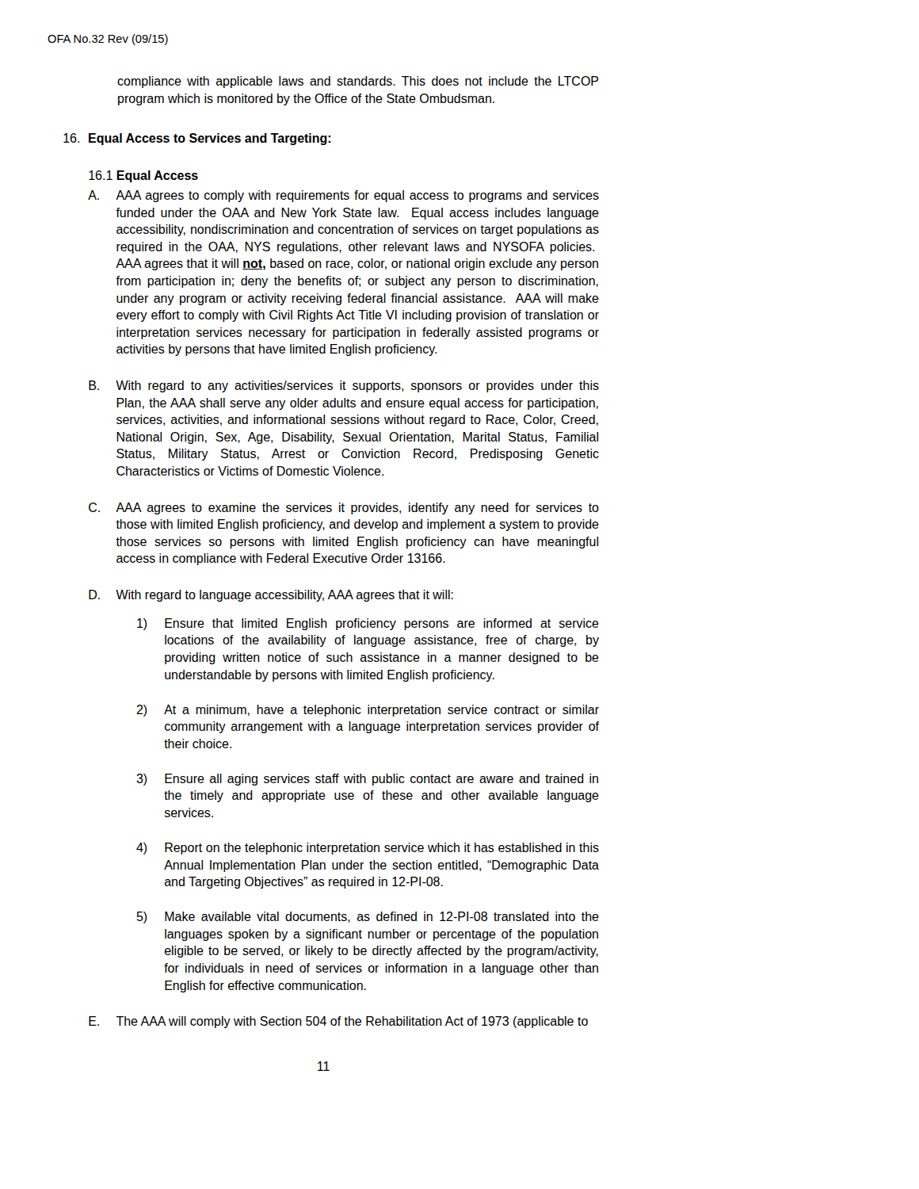OFA No.32 Rev (09/15)
compliance with applicable laws and standards. This does not include the LTCOP program which is monitored by the Office of the State Ombudsman.
16. Equal Access to Services and Targeting:
16.1 Equal Access
A. AAA agrees to comply with requirements for equal access to programs and services funded under the OAA and New York State law. Equal access includes language accessibility, nondiscrimination and concentration of services on target populations as required in the OAA, NYS regulations, other relevant laws and NYSOFA policies. AAA agrees that it will not, based on race, color, or national origin exclude any person from participation in; deny the benefits of; or subject any person to discrimination, under any program or activity receiving federal financial assistance. AAA will make every effort to comply with Civil Rights Act Title VI including provision of translation or interpretation services necessary for participation in federally assisted programs or activities by persons that have limited English proficiency.
B. With regard to any activities/services it supports, sponsors or provides under this Plan, the AAA shall serve any older adults and ensure equal access for participation, services, activities, and informational sessions without regard to Race, Color, Creed, National Origin, Sex, Age, Disability, Sexual Orientation, Marital Status, Familial Status, Military Status, Arrest or Conviction Record, Predisposing Genetic Characteristics or Victims of Domestic Violence.
C. AAA agrees to examine the services it provides, identify any need for services to those with limited English proficiency, and develop and implement a system to provide those services so persons with limited English proficiency can have meaningful access in compliance with Federal Executive Order 13166.
D. With regard to language accessibility, AAA agrees that it will:
1) Ensure that limited English proficiency persons are informed at service locations of the availability of language assistance, free of charge, by providing written notice of such assistance in a manner designed to be understandable by persons with limited English proficiency.
2) At a minimum, have a telephonic interpretation service contract or similar community arrangement with a language interpretation services provider of their choice.
3) Ensure all aging services staff with public contact are aware and trained in the timely and appropriate use of these and other available language services.
4) Report on the telephonic interpretation service which it has established in this Annual Implementation Plan under the section entitled, “Demographic Data and Targeting Objectives” as required in 12-PI-08.
5) Make available vital documents, as defined in 12-PI-08 translated into the languages spoken by a significant number or percentage of the population eligible to be served, or likely to be directly affected by the program/activity, for individuals in need of services or information in a language other than English for effective communication.
E. The AAA will comply with Section 504 of the Rehabilitation Act of 1973 (applicable to
11